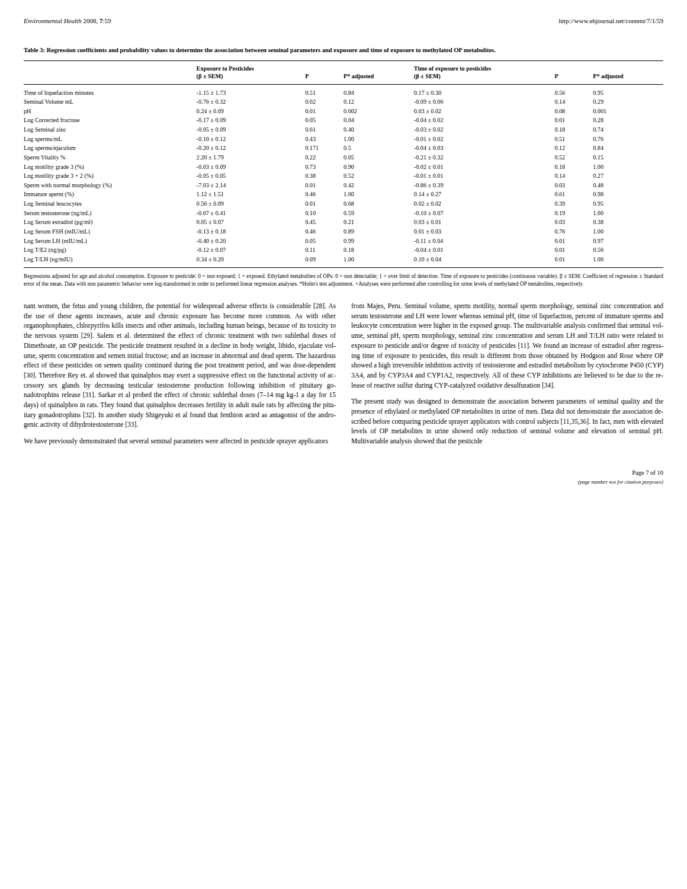Environmental Health 2008, 7:59
http://www.ehjournal.net/content/7/1/59
Table 3: Regression coefficients and probability values to determine the association between seminal parameters and exposure and time of exposure to methylated OP metabolites.
| | Exposure to Pesticides (β ± SEM) | P | P* adjusted | Time of exposure to pesticides (β ± SEM) | P | P* adjusted |
| --- | --- | --- | --- | --- | --- | --- |
| Time of liquefaction minutes | -1.15 ± 1.73 | 0.51 | 0.84 | 0.17 ± 0.30 | 0.56 | 0.95 |
| Seminal Volume mL | -0.76 ± 0.32 | 0.02 | 0.12 | -0.09 ± 0.06 | 0.14 | 0.29 |
| pH | 0.24 ± 0.09 | 0.01 | 0.002 | 0.03 ± 0.02 | 0.08 | 0.001 |
| Log Corrected fructose | -0.17 ± 0.09 | 0.05 | 0.04 | -0.04 ± 0.02 | 0.01 | 0.28 |
| Log Seminal zinc | -0.05 ± 0.09 | 0.61 | 0.40 | -0.03 ± 0.02 | 0.18 | 0.74 |
| Log sperms/mL | -0.10 ± 0.12 | 0.43 | 1.00 | -0.01 ± 0.02 | 0.51 | 0.76 |
| Log sperms/ejaculum | -0.20 ± 0.12 | 0.171 | 0.5 | -0.04 ± 0.03 | 0.12 | 0.84 |
| Sperm Vitality % | 2.20 ± 1.79 | 0.22 | 0.05 | -0.21 ± 0.32 | 0.52 | 0.15 |
| Log motility grade 3 (%) | -0.03 ± 0.09 | 0.73 | 0.90 | -0.02 ± 0.01 | 0.18 | 1.00 |
| Log motility grade 3 + 2 (%) | -0.05 ± 0.05 | 0.38 | 0.52 | -0.01 ± 0.01 | 0.14 | 0.27 |
| Sperm with normal morphology (%) | -7.03 ± 2.14 | 0.01 | 0.42 | -0.86 ± 0.39 | 0.03 | 0.48 |
| Immature sperm (%) | 1.12 ± 1.51 | 0.46 | 1.00 | 0.14 ± 0.27 | 0.61 | 0.98 |
| Log Seminal leucocytes | 0.56 ± 0.09 | 0.01 | 0.68 | 0.02 ± 0.02 | 0.39 | 0.95 |
| Serum testosterone (ng/mL) | -0.67 ± 0.41 | 0.10 | 0.59 | -0.10 ± 0.07 | 0.19 | 1.00 |
| Log Serum estradiol (pg/ml) | 0.05 ± 0.07 | 0.45 | 0.21 | 0.03 ± 0.01 | 0.03 | 0.38 |
| Log Serum FSH (mIU/mL) | -0.13 ± 0.18 | 0.46 | 0.89 | 0.01 ± 0.03 | 0.76 | 1.00 |
| Log Serum LH (mIU/mL) | -0.40 ± 0.20 | 0.05 | 0.99 | -0.11 ± 0.04 | 0.01 | 0.97 |
| Log T/E2 (ng/pg) | -0.12 ± 0.07 | 0.11 | 0.18 | -0.04 ± 0.01 | 0.01 | 0.56 |
| Log T/LH (ng/mIU) | 0.34 ± 0.20 | 0.09 | 1.00 | 0.10 ± 0.04 | 0.01 | 1.00 |
Regressions adjusted for age and alcohol consumption. Exposure to pesticide: 0 = non exposed; 1 = exposed. Ethylated metabolites of OPs: 0 = non detectable; 1 = over limit of detection. Time of exposure to pesticides (continuous variable). β ± SEM: Coefficient of regression ± Standard error of the mean. Data with non parametric behavior were log-transformed in order to performed linear regression analyses. *Holm's test adjustment. +Analyses were performed after controlling for urine levels of methylated OP metabolites, respectively.
nant women, the fetus and young children, the potential for widespread adverse effects is considerable [28]. As the use of these agents increases, acute and chronic exposure has become more common. As with other organophosphates, chlorpyrifos kills insects and other animals, including human beings, because of its toxicity to the nervous system [29]. Salem et al. determined the effect of chronic treatment with two sublethal doses of Dimethoate, an OP pesticide. The pesticide treatment resulted in a decline in body weight, libido, ejaculate volume, sperm concentration and semen initial fructose; and an increase in abnormal and dead sperm. The hazardous effect of these pesticides on semen quality continued during the post treatment period, and was dose-dependent [30]. Therefore Rey et. al showed that quinalphos may exert a suppressive effect on the functional activity of accessory sex glands by decreasing testicular testosterone production following inhibition of pituitary gonadotrophins release [31]. Sarkar et al probed the effect of chronic sublethal doses (7–14 mg kg-1 a day for 15 days) of quinalphos in rats. They found that quinalphos decreases fertility in adult male rats by affecting the pituitary gonadotrophins [32]. In another study Shigeyuki et al found that fenthion acted as antagonist of the androgenic activity of dihydrotestosterone [33].
We have previously demonstrated that several seminal parameters were affected in pesticide sprayer applicators
from Majes, Peru. Seminal volume, sperm motility, normal sperm morphology, seminal zinc concentration and serum testosterone and LH were lower whereas seminal pH, time of liquefaction, percent of immature sperms and leukocyte concentration were higher in the exposed group. The multivariable analysis confirmed that seminal volume, seminal pH, sperm morphology, seminal zinc concentration and serum LH and T/LH ratio were related to exposure to pesticide and/or degree of toxicity of pesticides [11]. We found an increase of estradiol after regressing time of exposure to pesticides, this result is different from those obtained by Hodgson and Rose where OP showed a high irreversible inhibition activity of testosterone and estradiol metabolism by cytochrome P450 (CYP) 3A4, and by CYP3A4 and CYP1A2, respectively. All of these CYP inhibitions are believed to be due to the release of reactive sulfur during CYP-catalyzed oxidative desulfuration [34].
The present study was designed to demonstrate the association between parameters of seminal quality and the presence of ethylated or methylated OP metabolites in urine of men. Data did not demonstrate the association described before comparing pesticide sprayer applicators with control subjects [11,35,36]. In fact, men with elevated levels of OP metabolites in urine showed only reduction of seminal volume and elevation of seminal pH. Multivariable analysis showed that the pesticide
Page 7 of 10 (page number not for citation purposes)